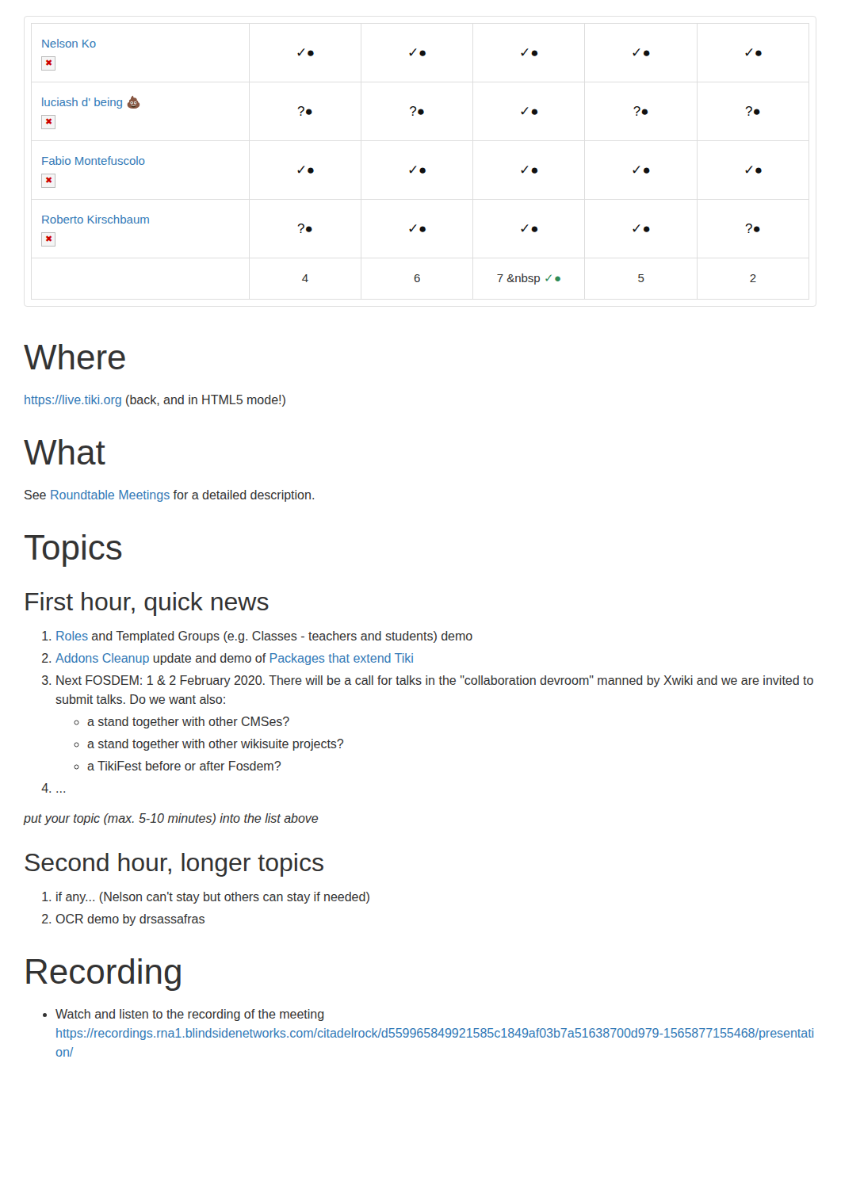| Nelson Ko ✖ | ✓● | ✓● | ✓● | ✓● | ✓● |
| luciash d' being 💩 ✖ | ?● | ?● | ✓● | ?● | ?● |
| Fabio Montefuscolo ✖ | ✓● | ✓● | ✓● | ✓● | ✓● |
| Roberto Kirschbaum ✖ | ?● | ✓● | ✓● | ✓● | ?● |
| | 4 | 6 | 7 &nbsp ✓● | 5 | 2 |
Where
https://live.tiki.org (back, and in HTML5 mode!)
What
See Roundtable Meetings for a detailed description.
Topics
First hour, quick news
Roles and Templated Groups (e.g. Classes - teachers and students) demo
Addons Cleanup update and demo of Packages that extend Tiki
Next FOSDEM: 1 & 2 February 2020. There will be a call for talks in the "collaboration devroom" manned by Xwiki and we are invited to submit talks. Do we want also:
a stand together with other CMSes?
a stand together with other wikisuite projects?
a TikiFest before or after Fosdem?
...
put your topic (max. 5-10 minutes) into the list above
Second hour, longer topics
if any... (Nelson can't stay but others can stay if needed)
OCR demo by drsassafras
Recording
Watch and listen to the recording of the meeting
https://recordings.rna1.blindsidenetworks.com/citadelrock/d559965849921585c1849af03b7a51638700d979-1565877155468/presentation/